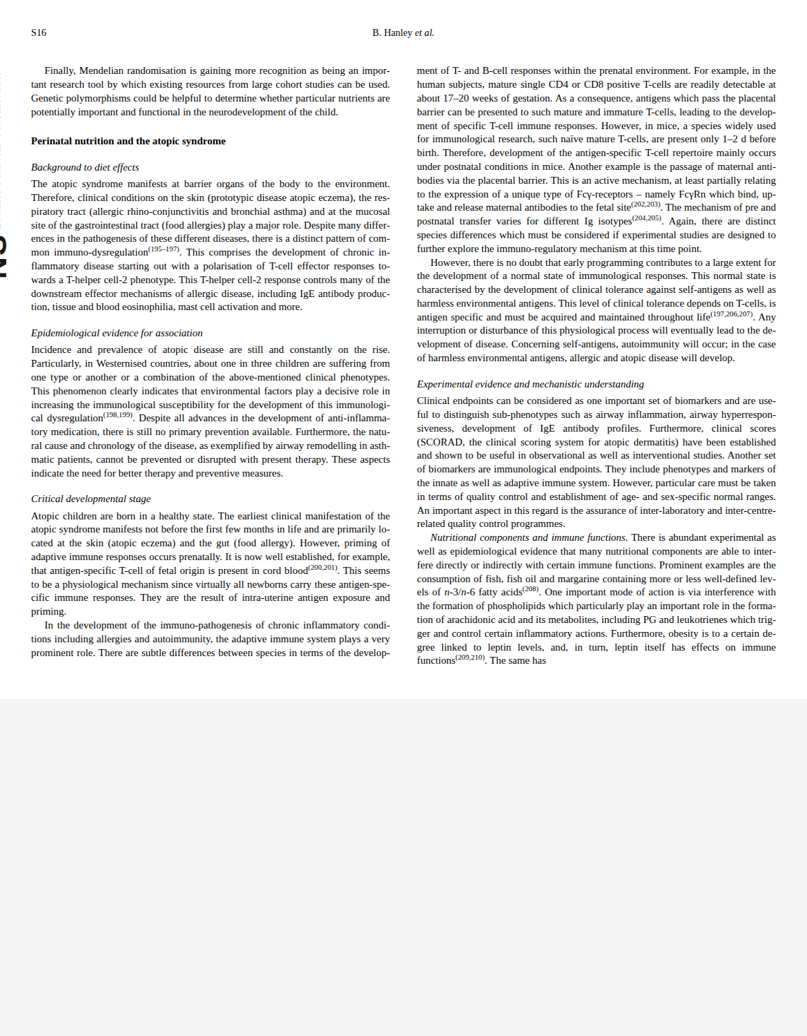NS British Journal of Nutrition
https://doi.org/10.1017/S0007114510003338 Published online by Cambridge University Press
S16
B. Hanley et al.
Finally, Mendelian randomisation is gaining more recognition as being an important research tool by which existing resources from large cohort studies can be used. Genetic polymorphisms could be helpful to determine whether particular nutrients are potentially important and functional in the neurodevelopment of the child.
Perinatal nutrition and the atopic syndrome
Background to diet effects
The atopic syndrome manifests at barrier organs of the body to the environment. Therefore, clinical conditions on the skin (prototypic disease atopic eczema), the respiratory tract (allergic rhino-conjunctivitis and bronchial asthma) and at the mucosal site of the gastrointestinal tract (food allergies) play a major role. Despite many differences in the pathogenesis of these different diseases, there is a distinct pattern of common immuno-dysregulation(195–197). This comprises the development of chronic inflammatory disease starting out with a polarisation of T-cell effector responses towards a T-helper cell-2 phenotype. This T-helper cell-2 response controls many of the downstream effector mechanisms of allergic disease, including IgE antibody production, tissue and blood eosinophilia, mast cell activation and more.
Epidemiological evidence for association
Incidence and prevalence of atopic disease are still and constantly on the rise. Particularly, in Westernised countries, about one in three children are suffering from one type or another or a combination of the above-mentioned clinical phenotypes. This phenomenon clearly indicates that environmental factors play a decisive role in increasing the immunological susceptibility for the development of this immunological dysregulation(198,199). Despite all advances in the development of anti-inflammatory medication, there is still no primary prevention available. Furthermore, the natural cause and chronology of the disease, as exemplified by airway remodelling in asthmatic patients, cannot be prevented or disrupted with present therapy. These aspects indicate the need for better therapy and preventive measures.
Critical developmental stage
Atopic children are born in a healthy state. The earliest clinical manifestation of the atopic syndrome manifests not before the first few months in life and are primarily located at the skin (atopic eczema) and the gut (food allergy). However, priming of adaptive immune responses occurs prenatally. It is now well established, for example, that antigen-specific T-cell of fetal origin is present in cord blood(200,201). This seems to be a physiological mechanism since virtually all newborns carry these antigen-specific immune responses. They are the result of intra-uterine antigen exposure and priming.
In the development of the immuno-pathogenesis of chronic inflammatory conditions including allergies and autoimmunity, the adaptive immune system plays a very prominent role. There are subtle differences between species in terms of the development of T- and B-cell responses within the prenatal environment. For example, in the human subjects, mature single CD4 or CD8 positive T-cells are readily detectable at about 17–20 weeks of gestation. As a consequence, antigens which pass the placental barrier can be presented to such mature and immature T-cells, leading to the development of specific T-cell immune responses. However, in mice, a species widely used for immunological research, such naïve mature T-cells, are present only 1–2 d before birth. Therefore, development of the antigen-specific T-cell repertoire mainly occurs under postnatal conditions in mice. Another example is the passage of maternal antibodies via the placental barrier. This is an active mechanism, at least partially relating to the expression of a unique type of Fcγ-receptors – namely FcγRn which bind, uptake and release maternal antibodies to the fetal site(202,203). The mechanism of pre and postnatal transfer varies for different Ig isotypes(204,205). Again, there are distinct species differences which must be considered if experimental studies are designed to further explore the immuno-regulatory mechanism at this time point.
However, there is no doubt that early programming contributes to a large extent for the development of a normal state of immunological responses. This normal state is characterised by the development of clinical tolerance against self-antigens as well as harmless environmental antigens. This level of clinical tolerance depends on T-cells, is antigen specific and must be acquired and maintained throughout life(197,206,207). Any interruption or disturbance of this physiological process will eventually lead to the development of disease. Concerning self-antigens, autoimmunity will occur; in the case of harmless environmental antigens, allergic and atopic disease will develop.
Experimental evidence and mechanistic understanding
Clinical endpoints can be considered as one important set of biomarkers and are useful to distinguish sub-phenotypes such as airway inflammation, airway hyperresponsiveness, development of IgE antibody profiles. Furthermore, clinical scores (SCORAD, the clinical scoring system for atopic dermatitis) have been established and shown to be useful in observational as well as interventional studies. Another set of biomarkers are immunological endpoints. They include phenotypes and markers of the innate as well as adaptive immune system. However, particular care must be taken in terms of quality control and establishment of age- and sex-specific normal ranges. An important aspect in this regard is the assurance of inter-laboratory and inter-centre-related quality control programmes.
Nutritional components and immune functions. There is abundant experimental as well as epidemiological evidence that many nutritional components are able to interfere directly or indirectly with certain immune functions. Prominent examples are the consumption of fish, fish oil and margarine containing more or less well-defined levels of n-3/n-6 fatty acids(208). One important mode of action is via interference with the formation of phospholipids which particularly play an important role in the formation of arachidonic acid and its metabolites, including PG and leukotrienes which trigger and control certain inflammatory actions. Furthermore, obesity is to a certain degree linked to leptin levels, and, in turn, leptin itself has effects on immune functions(209,210). The same has